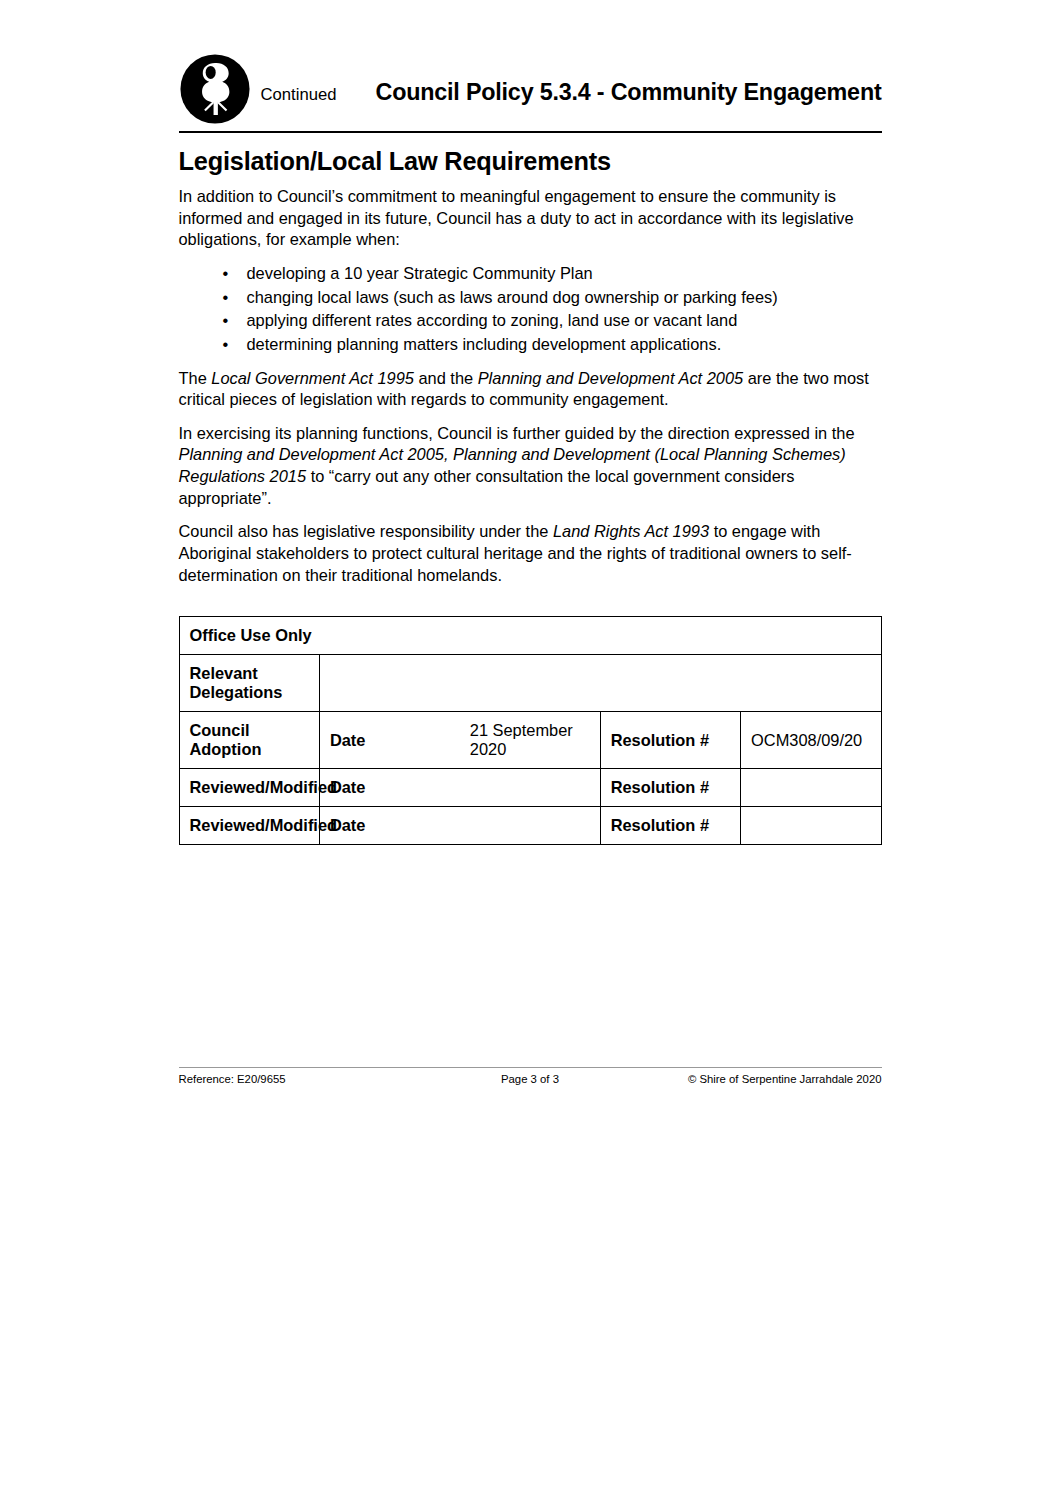Continued Council Policy 5.3.4 - Community Engagement
Legislation/Local Law Requirements
In addition to Council’s commitment to meaningful engagement to ensure the community is informed and engaged in its future, Council has a duty to act in accordance with its legislative obligations, for example when:
developing a 10 year Strategic Community Plan
changing local laws (such as laws around dog ownership or parking fees)
applying different rates according to zoning, land use or vacant land
determining planning matters including development applications.
The Local Government Act 1995 and the Planning and Development Act 2005 are the two most critical pieces of legislation with regards to community engagement.
In exercising its planning functions, Council is further guided by the direction expressed in the Planning and Development Act 2005, Planning and Development (Local Planning Schemes) Regulations 2015 to “carry out any other consultation the local government considers appropriate”.
Council also has legislative responsibility under the Land Rights Act 1993 to engage with Aboriginal stakeholders to protect cultural heritage and the rights of traditional owners to self-determination on their traditional homelands.
| Office Use Only |
| Relevant Delegations | |
| Council Adoption | Date | 21 September 2020 | Resolution # | OCM308/09/20 |
| Reviewed/Modified | Date | | Resolution # | |
| Reviewed/Modified | Date | | Resolution # | |
Reference: E20/9655
Page 3 of 3
© Shire of Serpentine Jarrahdale 2020